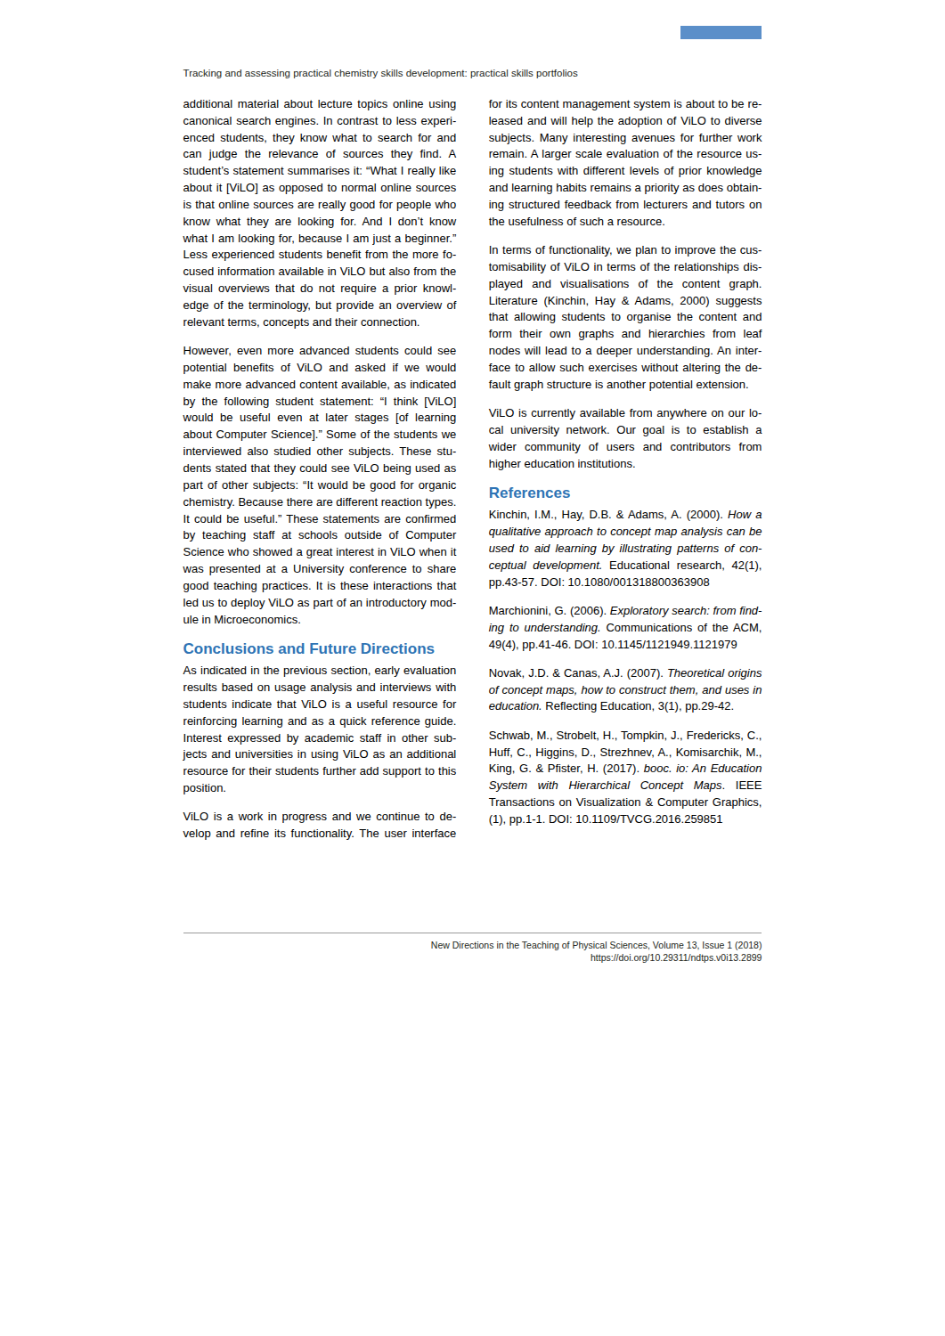Tracking and assessing practical chemistry skills development: practical skills portfolios
additional material about lecture topics online using canonical search engines. In contrast to less experienced students, they know what to search for and can judge the relevance of sources they find. A student’s statement summarises it: “What I really like about it [ViLO] as opposed to normal online sources is that online sources are really good for people who know what they are looking for. And I don’t know what I am looking for, because I am just a beginner.” Less experienced students benefit from the more focused information available in ViLO but also from the visual overviews that do not require a prior knowledge of the terminology, but provide an overview of relevant terms, concepts and their connection.
However, even more advanced students could see potential benefits of ViLO and asked if we would make more advanced content available, as indicated by the following student statement: “I think [ViLO] would be useful even at later stages [of learning about Computer Science].” Some of the students we interviewed also studied other subjects. These students stated that they could see ViLO being used as part of other subjects: “It would be good for organic chemistry. Because there are different reaction types. It could be useful.” These statements are confirmed by teaching staff at schools outside of Computer Science who showed a great interest in ViLO when it was presented at a University conference to share good teaching practices. It is these interactions that led us to deploy ViLO as part of an introductory module in Microeconomics.
Conclusions and Future Directions
As indicated in the previous section, early evaluation results based on usage analysis and interviews with students indicate that ViLO is a useful resource for reinforcing learning and as a quick reference guide. Interest expressed by academic staff in other subjects and universities in using ViLO as an additional resource for their students further add support to this position.
ViLO is a work in progress and we continue to develop and refine its functionality. The user interface for its content management system is about to be released and will help the adoption of ViLO to diverse subjects. Many interesting avenues for further work remain. A larger scale evaluation of the resource using students with different levels of prior knowledge and learning habits remains a priority as does obtaining structured feedback from lecturers and tutors on the usefulness of such a resource.
In terms of functionality, we plan to improve the customisability of ViLO in terms of the relationships displayed and visualisations of the content graph. Literature (Kinchin, Hay & Adams, 2000) suggests that allowing students to organise the content and form their own graphs and hierarchies from leaf nodes will lead to a deeper understanding. An interface to allow such exercises without altering the default graph structure is another potential extension.
ViLO is currently available from anywhere on our local university network. Our goal is to establish a wider community of users and contributors from higher education institutions.
References
Kinchin, I.M., Hay, D.B. & Adams, A. (2000). How a qualitative approach to concept map analysis can be used to aid learning by illustrating patterns of conceptual development. Educational research, 42(1), pp.43-57. DOI: 10.1080/001318800363908
Marchionini, G. (2006). Exploratory search: from finding to understanding. Communications of the ACM, 49(4), pp.41-46. DOI: 10.1145/1121949.1121979
Novak, J.D. & Canas, A.J. (2007). Theoretical origins of concept maps, how to construct them, and uses in education. Reflecting Education, 3(1), pp.29-42.
Schwab, M., Strobelt, H., Tompkin, J., Fredericks, C., Huff, C., Higgins, D., Strezhnev, A., Komisarchik, M., King, G. & Pfister, H. (2017). booc. io: An Education System with Hierarchical Concept Maps. IEEE Transactions on Visualization & Computer Graphics, (1), pp.1-1. DOI: 10.1109/TVCG.2016.259851
New Directions in the Teaching of Physical Sciences, Volume 13, Issue 1 (2018)
https://doi.org/10.29311/ndtps.v0i13.2899